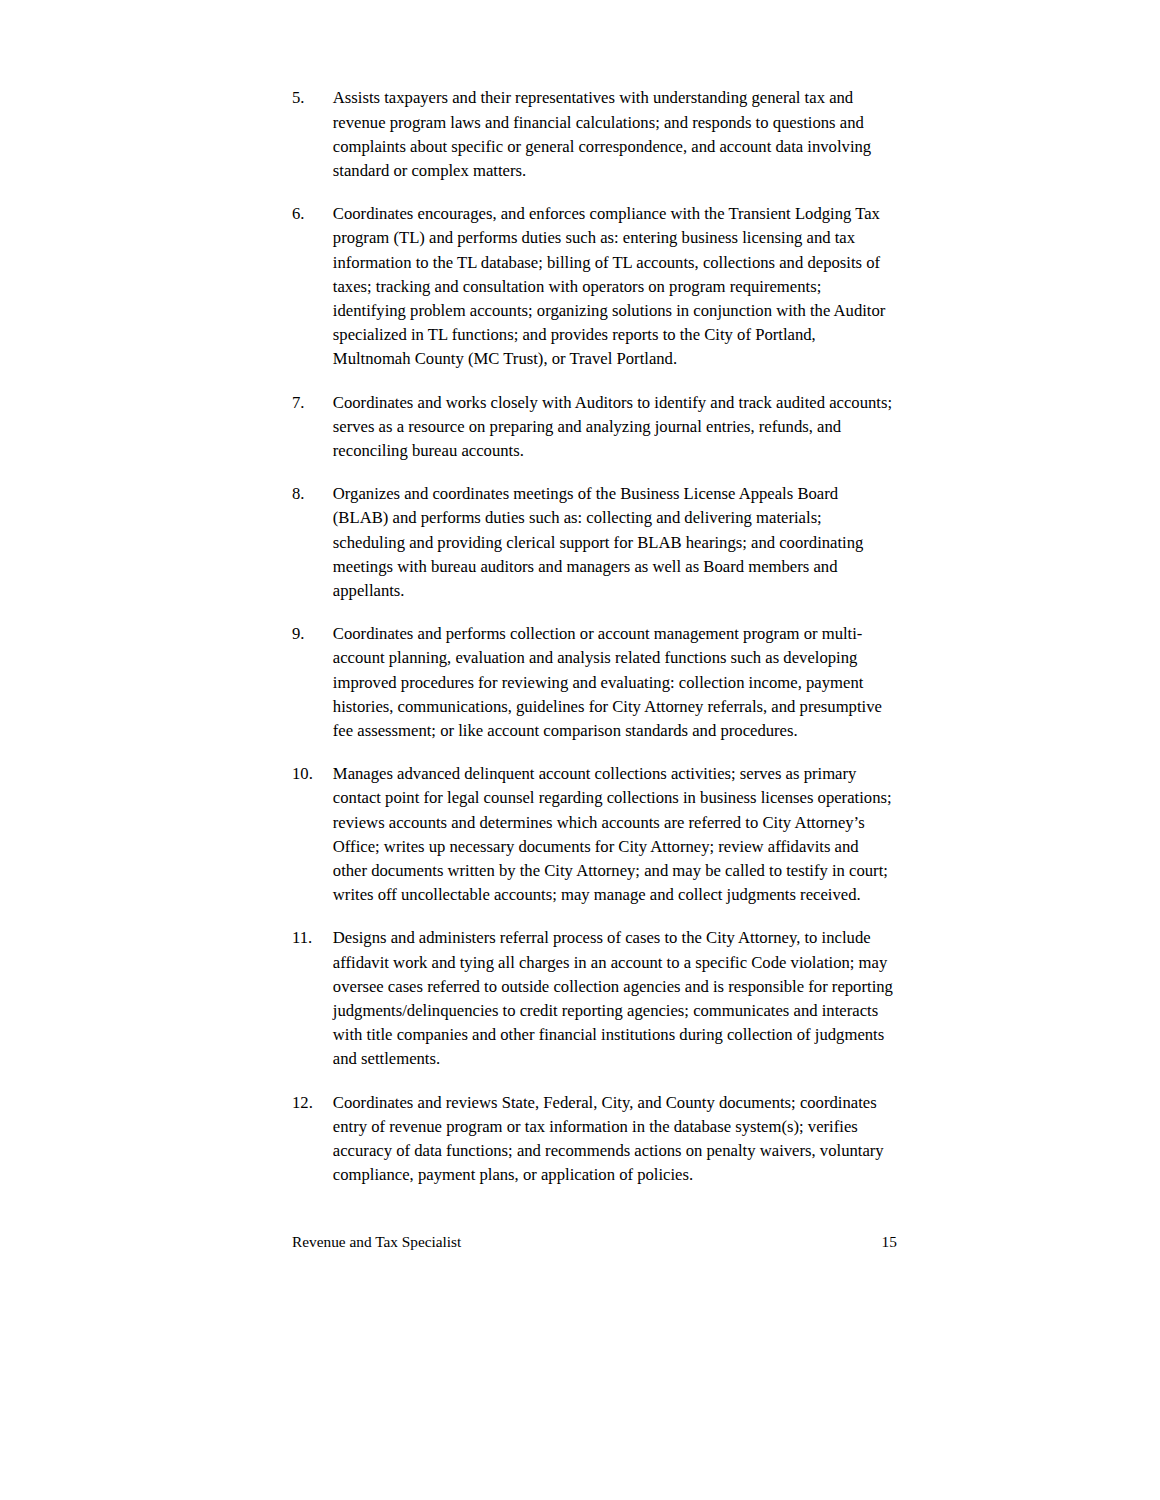5. Assists taxpayers and their representatives with understanding general tax and revenue program laws and financial calculations; and responds to questions and complaints about specific or general correspondence, and account data involving standard or complex matters.
6. Coordinates encourages, and enforces compliance with the Transient Lodging Tax program (TL) and performs duties such as: entering business licensing and tax information to the TL database; billing of TL accounts, collections and deposits of taxes; tracking and consultation with operators on program requirements; identifying problem accounts; organizing solutions in conjunction with the Auditor specialized in TL functions; and provides reports to the City of Portland, Multnomah County (MC Trust), or Travel Portland.
7. Coordinates and works closely with Auditors to identify and track audited accounts; serves as a resource on preparing and analyzing journal entries, refunds, and reconciling bureau accounts.
8. Organizes and coordinates meetings of the Business License Appeals Board (BLAB) and performs duties such as: collecting and delivering materials; scheduling and providing clerical support for BLAB hearings; and coordinating meetings with bureau auditors and managers as well as Board members and appellants.
9. Coordinates and performs collection or account management program or multi-account planning, evaluation and analysis related functions such as developing improved procedures for reviewing and evaluating: collection income, payment histories, communications, guidelines for City Attorney referrals, and presumptive fee assessment; or like account comparison standards and procedures.
10. Manages advanced delinquent account collections activities; serves as primary contact point for legal counsel regarding collections in business licenses operations; reviews accounts and determines which accounts are referred to City Attorney’s Office; writes up necessary documents for City Attorney; review affidavits and other documents written by the City Attorney; and may be called to testify in court; writes off uncollectable accounts; may manage and collect judgments received.
11. Designs and administers referral process of cases to the City Attorney, to include affidavit work and tying all charges in an account to a specific Code violation; may oversee cases referred to outside collection agencies and is responsible for reporting judgments/delinquencies to credit reporting agencies; communicates and interacts with title companies and other financial institutions during collection of judgments and settlements.
12. Coordinates and reviews State, Federal, City, and County documents; coordinates entry of revenue program or tax information in the database system(s); verifies accuracy of data functions; and recommends actions on penalty waivers, voluntary compliance, payment plans, or application of policies.
Revenue and Tax Specialist 15